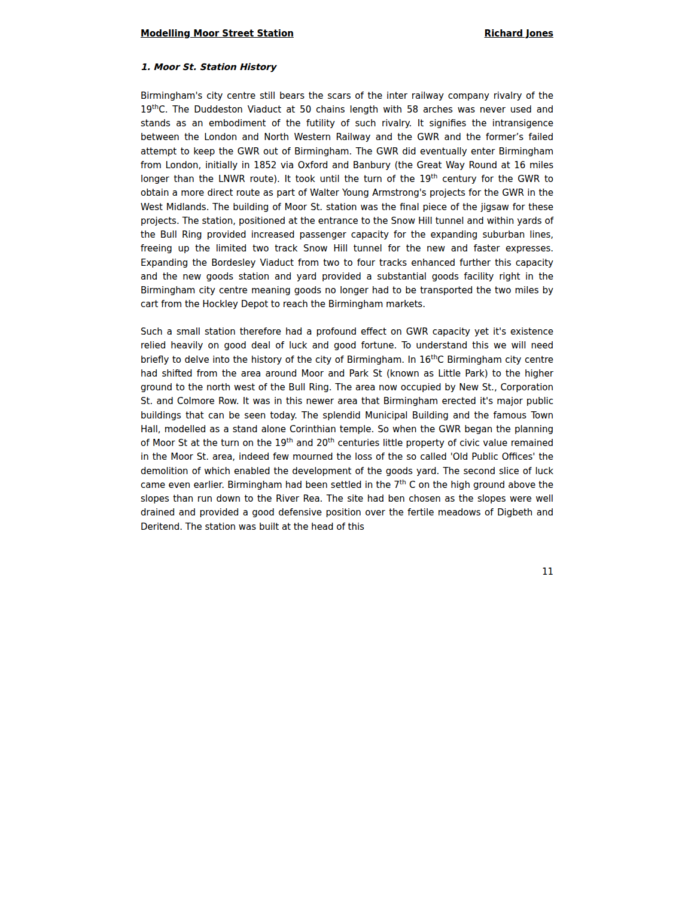Modelling Moor Street Station
Richard Jones
1. Moor St. Station History
Birmingham's city centre still bears the scars of the inter railway company rivalry of the 19thC. The Duddeston Viaduct at 50 chains length with 58 arches was never used and stands as an embodiment of the futility of such rivalry. It signifies the intransigence between the London and North Western Railway and the GWR and the former’s failed attempt to keep the GWR out of Birmingham. The GWR did eventually enter Birmingham from London, initially in 1852 via Oxford and Banbury (the Great Way Round at 16 miles longer than the LNWR route). It took until the turn of the 19th century for the GWR to obtain a more direct route as part of Walter Young Armstrong's projects for the GWR in the West Midlands. The building of Moor St. station was the final piece of the jigsaw for these projects. The station, positioned at the entrance to the Snow Hill tunnel and within yards of the Bull Ring provided increased passenger capacity for the expanding suburban lines, freeing up the limited two track Snow Hill tunnel for the new and faster expresses. Expanding the Bordesley Viaduct from two to four tracks enhanced further this capacity and the new goods station and yard provided a substantial goods facility right in the Birmingham city centre meaning goods no longer had to be transported the two miles by cart from the Hockley Depot to reach the Birmingham markets.
Such a small station therefore had a profound effect on GWR capacity yet it's existence relied heavily on good deal of luck and good fortune. To understand this we will need briefly to delve into the history of the city of Birmingham. In 16thC Birmingham city centre had shifted from the area around Moor and Park St (known as Little Park) to the higher ground to the north west of the Bull Ring. The area now occupied by New St., Corporation St. and Colmore Row. It was in this newer area that Birmingham erected it's major public buildings that can be seen today. The splendid Municipal Building and the famous Town Hall, modelled as a stand alone Corinthian temple. So when the GWR began the planning of Moor St at the turn on the 19th and 20th centuries little property of civic value remained in the Moor St. area, indeed few mourned the loss of the so called 'Old Public Offices' the demolition of which enabled the development of the goods yard. The second slice of luck came even earlier. Birmingham had been settled in the 7th C on the high ground above the slopes than run down to the River Rea. The site had ben chosen as the slopes were well drained and provided a good defensive position over the fertile meadows of Digbeth and Deritend. The station was built at the head of this
11